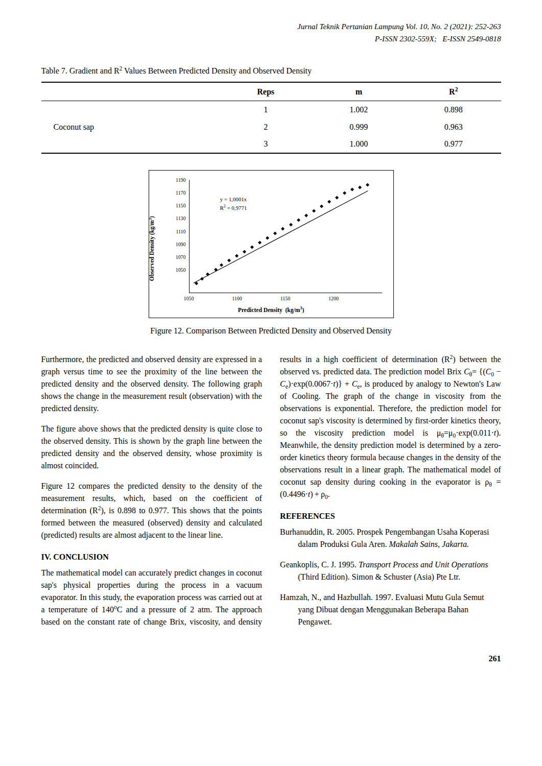Jurnal Teknik Pertanian Lampung Vol. 10, No. 2 (2021): 252-263
P-ISSN 2302-559X; E-ISSN 2549-0818
Table 7. Gradient and R 2 Values Between Predicted Density and Observed Density
| | Reps | m | R 2 |
| --- | --- | --- | --- |
| | 1 | 1.002 | 0.898 |
| Coconut sap | 2 | 0.999 | 0.963 |
| | 3 | 1.000 | 0.977 |
Observed Density (kg/m3)
1190 1170 1150 1130 1110 1090 1070 1050
y = 1,0001x
R2 = 0,9771
1050 1100 1150 1200
Predicted Density (kg/m3)
Figure 12. Comparison Between Predicted Density and Observed Density
Furthermore, the predicted and observed density are expressed in a graph versus time to see the proximity of the line between the predicted density and the observed density. The following graph shows the change in the measurement result (observation) with the predicted density.
The figure above shows that the predicted density is quite close to the observed density. This is shown by the graph line between the predicted density and the observed density, whose proximity is almost coincided.
Figure 12 compares the predicted density to the density of the measurement results, which, based on the coefficient of determination (R2), is 0.898 to 0.977. This shows that the points formed between the measured (observed) density and calculated (predicted) results are almost adjacent to the linear line.
IV. CONCLUSION
The mathematical model can accurately predict changes in coconut sap's physical properties during the process in a vacuum evaporator. In this study, the evaporation process was carried out at a temperature of 140oC and a pressure of 2 atm. The approach based on the constant rate of change Brix, viscosity, and density results in a high coefficient of determination (R2) between the observed vs. predicted data. The prediction model Brix Cθ= {(C0 − Ce)·exp(0.0067·t)} + Ce, is produced by analogy to Newton's Law of Cooling. The graph of the change in viscosity from the observations is exponential. Therefore, the prediction model for coconut sap's viscosity is determined by first-order kinetics theory, so the viscosity prediction model is μθ=μ0·exp(0.011·t). Meanwhile, the density prediction model is determined by a zero-order kinetics theory formula because changes in the density of the observations result in a linear graph. The mathematical model of coconut sap density during cooking in the evaporator is ρθ = (0.4496·t) + ρ0.
REFERENCES
Burhanuddin, R. 2005. Prospek Pengembangan Usaha Koperasi dalam Produksi Gula Aren. Makalah Sains, Jakarta.
Geankoplis, C. J. 1995. Transport Process and Unit Operations (Third Edition). Simon & Schuster (Asia) Pte Ltr.
Hamzah, N., and Hazbullah. 1997. Evaluasi Mutu Gula Semut yang Dibuat dengan Menggunakan Beberapa Bahan Pengawet.
261